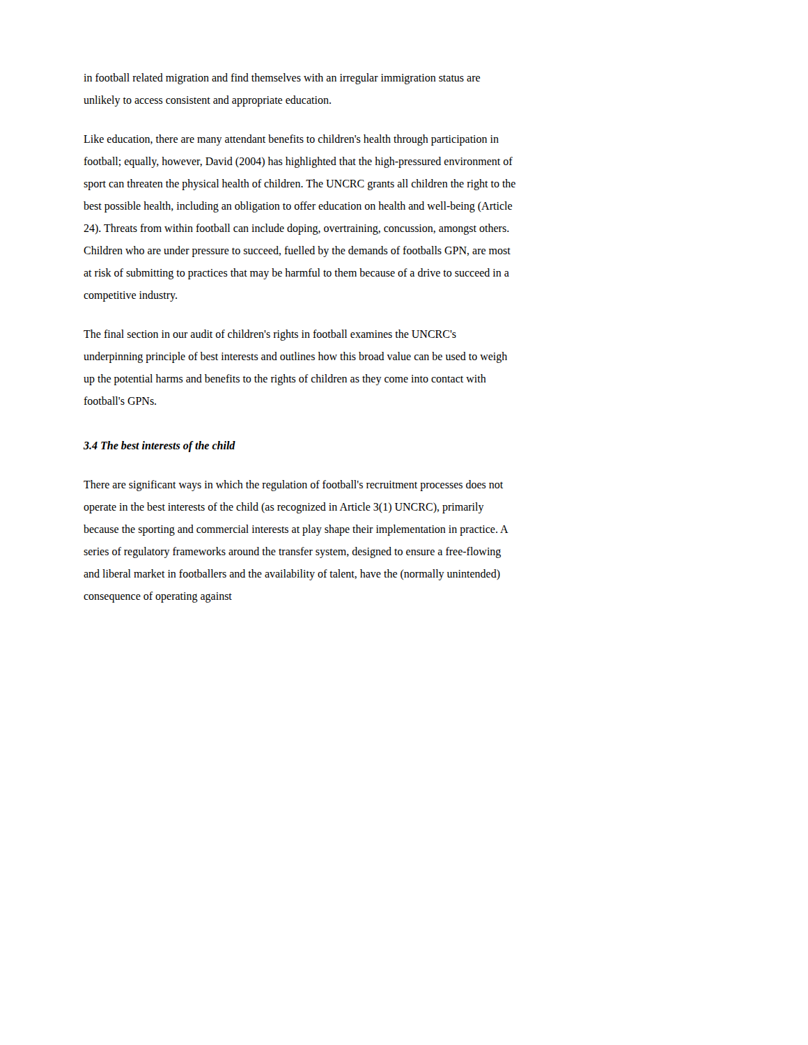in football related migration and find themselves with an irregular immigration status are unlikely to access consistent and appropriate education.
Like education, there are many attendant benefits to children's health through participation in football; equally, however, David (2004) has highlighted that the high-pressured environment of sport can threaten the physical health of children. The UNCRC grants all children the right to the best possible health, including an obligation to offer education on health and well-being (Article 24). Threats from within football can include doping, overtraining, concussion, amongst others. Children who are under pressure to succeed, fuelled by the demands of footballs GPN, are most at risk of submitting to practices that may be harmful to them because of a drive to succeed in a competitive industry.
The final section in our audit of children's rights in football examines the UNCRC's underpinning principle of best interests and outlines how this broad value can be used to weigh up the potential harms and benefits to the rights of children as they come into contact with football's GPNs.
3.4 The best interests of the child
There are significant ways in which the regulation of football's recruitment processes does not operate in the best interests of the child (as recognized in Article 3(1) UNCRC), primarily because the sporting and commercial interests at play shape their implementation in practice. A series of regulatory frameworks around the transfer system, designed to ensure a free-flowing and liberal market in footballers and the availability of talent, have the (normally unintended) consequence of operating against